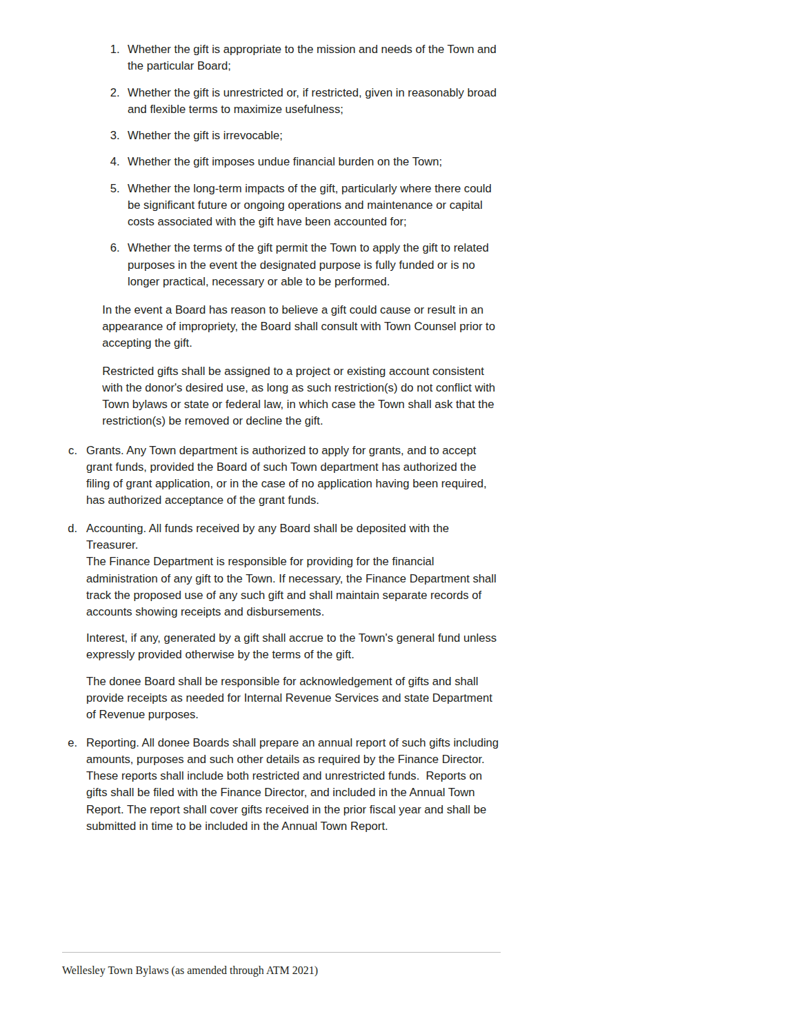Whether the gift is appropriate to the mission and needs of the Town and the particular Board;
Whether the gift is unrestricted or, if restricted, given in reasonably broad and flexible terms to maximize usefulness;
Whether the gift is irrevocable;
Whether the gift imposes undue financial burden on the Town;
Whether the long-term impacts of the gift, particularly where there could be significant future or ongoing operations and maintenance or capital costs associated with the gift have been accounted for;
Whether the terms of the gift permit the Town to apply the gift to related purposes in the event the designated purpose is fully funded or is no longer practical, necessary or able to be performed.
In the event a Board has reason to believe a gift could cause or result in an appearance of impropriety, the Board shall consult with Town Counsel prior to accepting the gift.
Restricted gifts shall be assigned to a project or existing account consistent with the donor's desired use, as long as such restriction(s) do not conflict with Town bylaws or state or federal law, in which case the Town shall ask that the restriction(s) be removed or decline the gift.
Grants. Any Town department is authorized to apply for grants, and to accept grant funds, provided the Board of such Town department has authorized the filing of grant application, or in the case of no application having been required, has authorized acceptance of the grant funds.
Accounting. All funds received by any Board shall be deposited with the Treasurer.
The Finance Department is responsible for providing for the financial administration of any gift to the Town. If necessary, the Finance Department shall track the proposed use of any such gift and shall maintain separate records of accounts showing receipts and disbursements.
Interest, if any, generated by a gift shall accrue to the Town's general fund unless expressly provided otherwise by the terms of the gift.
The donee Board shall be responsible for acknowledgement of gifts and shall provide receipts as needed for Internal Revenue Services and state Department of Revenue purposes.
Reporting. All donee Boards shall prepare an annual report of such gifts including amounts, purposes and such other details as required by the Finance Director. These reports shall include both restricted and unrestricted funds. Reports on gifts shall be filed with the Finance Director, and included in the Annual Town Report. The report shall cover gifts received in the prior fiscal year and shall be submitted in time to be included in the Annual Town Report.
Wellesley Town Bylaws (as amended through ATM 2021)